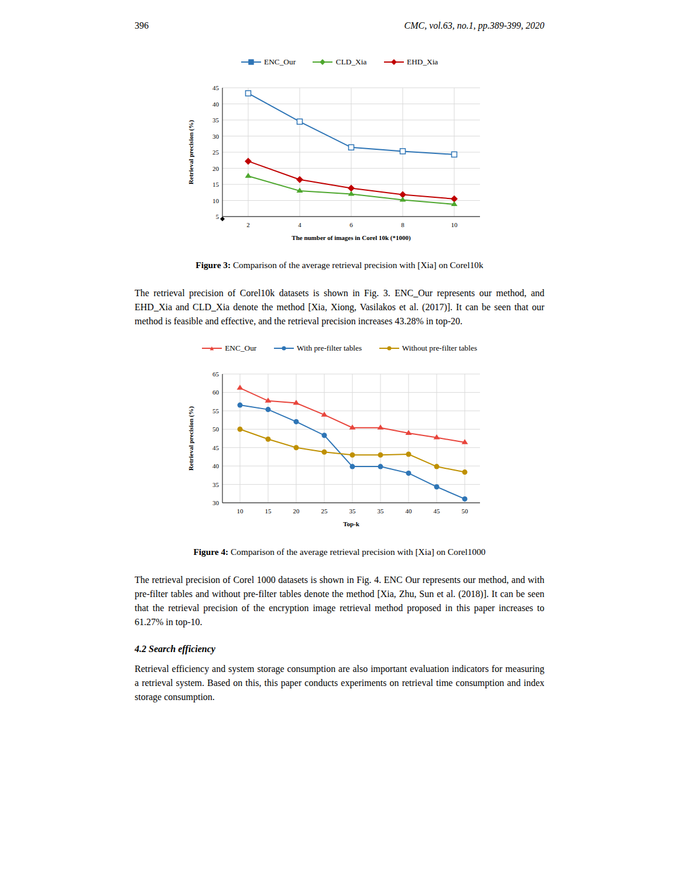396
CMC, vol.63, no.1, pp.389-399, 2020
ENC_Our CLD_Xia EHD_Xia
5 10 15 20 25 30 35 40 45 Retrieval precision (%) 2 4 6 8 10 The number of images in Corel 10k (*1000)
Figure 3: Comparison of the average retrieval precision with [Xia] on Corel10k
The retrieval precision of Corel10k datasets is shown in Fig. 3. ENC_Our represents our method, and EHD_Xia and CLD_Xia denote the method [Xia, Xiong, Vasilakos et al. (2017)]. It can be seen that our method is feasible and effective, and the retrieval precision increases 43.28% in top-20.
ENC_Our With pre-filter tables Without pre-filter tables
30 35 40 45 50 55 60 65 Retrieval precision (%) 10 15 20 25 35 35 40 45 50 Top-k
Figure 4: Comparison of the average retrieval precision with [Xia] on Corel1000
The retrieval precision of Corel 1000 datasets is shown in Fig. 4. ENC Our represents our method, and with pre-filter tables and without pre-filter tables denote the method [Xia, Zhu, Sun et al. (2018)]. It can be seen that the retrieval precision of the encryption image retrieval method proposed in this paper increases to 61.27% in top-10.
4.2 Search efficiency
Retrieval efficiency and system storage consumption are also important evaluation indicators for measuring a retrieval system. Based on this, this paper conducts experiments on retrieval time consumption and index storage consumption.